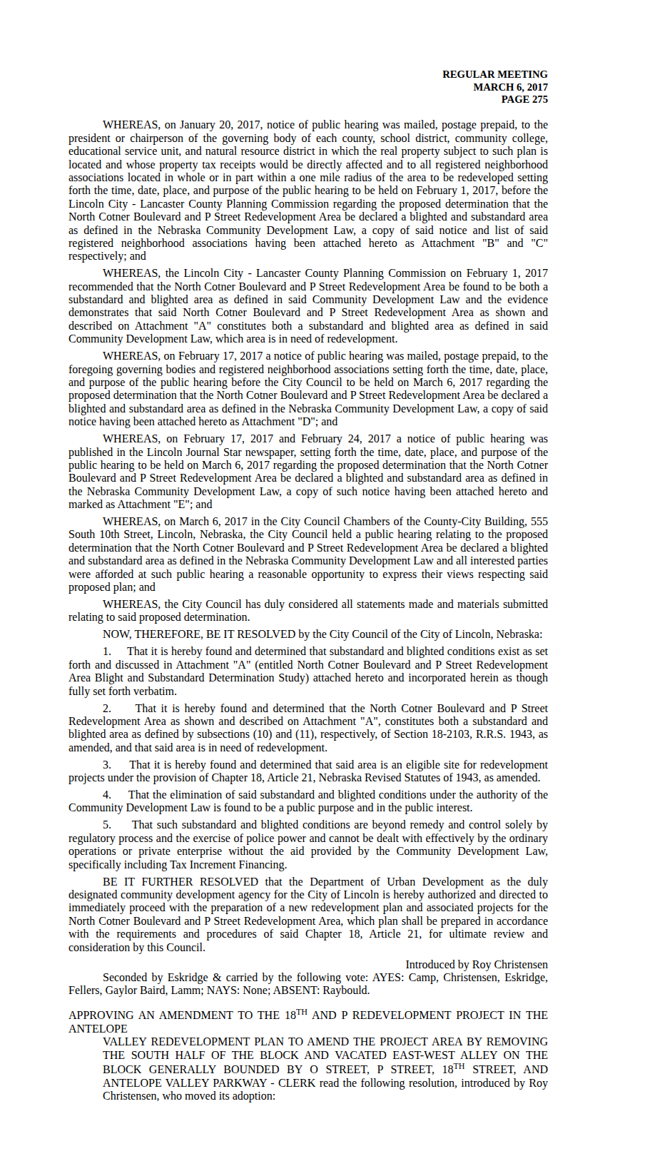REGULAR MEETING
MARCH 6, 2017
PAGE 275
WHEREAS, on January 20, 2017, notice of public hearing was mailed, postage prepaid, to the president or chairperson of the governing body of each county, school district, community college, educational service unit, and natural resource district in which the real property subject to such plan is located and whose property tax receipts would be directly affected and to all registered neighborhood associations located in whole or in part within a one mile radius of the area to be redeveloped setting forth the time, date, place, and purpose of the public hearing to be held on February 1, 2017, before the Lincoln City - Lancaster County Planning Commission regarding the proposed determination that the North Cotner Boulevard and P Street Redevelopment Area be declared a blighted and substandard area as defined in the Nebraska Community Development Law, a copy of said notice and list of said registered neighborhood associations having been attached hereto as Attachment "B" and "C" respectively; and
WHEREAS, the Lincoln City - Lancaster County Planning Commission on February 1, 2017 recommended that the North Cotner Boulevard and P Street Redevelopment Area be found to be both a substandard and blighted area as defined in said Community Development Law and the evidence demonstrates that said North Cotner Boulevard and P Street Redevelopment Area as shown and described on Attachment "A" constitutes both a substandard and blighted area as defined in said Community Development Law, which area is in need of redevelopment.
WHEREAS, on February 17, 2017 a notice of public hearing was mailed, postage prepaid, to the foregoing governing bodies and registered neighborhood associations setting forth the time, date, place, and purpose of the public hearing before the City Council to be held on March 6, 2017 regarding the proposed determination that the North Cotner Boulevard and P Street Redevelopment Area be declared a blighted and substandard area as defined in the Nebraska Community Development Law, a copy of said notice having been attached hereto as Attachment "D"; and
WHEREAS, on February 17, 2017 and February 24, 2017 a notice of public hearing was published in the Lincoln Journal Star newspaper, setting forth the time, date, place, and purpose of the public hearing to be held on March 6, 2017 regarding the proposed determination that the North Cotner Boulevard and P Street Redevelopment Area be declared a blighted and substandard area as defined in the Nebraska Community Development Law, a copy of such notice having been attached hereto and marked as Attachment "E"; and
WHEREAS, on March 6, 2017 in the City Council Chambers of the County-City Building, 555 South 10th Street, Lincoln, Nebraska, the City Council held a public hearing relating to the proposed determination that the North Cotner Boulevard and P Street Redevelopment Area be declared a blighted and substandard area as defined in the Nebraska Community Development Law and all interested parties were afforded at such public hearing a reasonable opportunity to express their views respecting said proposed plan; and
WHEREAS, the City Council has duly considered all statements made and materials submitted relating to said proposed determination.
NOW, THEREFORE, BE IT RESOLVED by the City Council of the City of Lincoln, Nebraska:
1. That it is hereby found and determined that substandard and blighted conditions exist as set forth and discussed in Attachment "A" (entitled North Cotner Boulevard and P Street Redevelopment Area Blight and Substandard Determination Study) attached hereto and incorporated herein as though fully set forth verbatim.
2. That it is hereby found and determined that the North Cotner Boulevard and P Street Redevelopment Area as shown and described on Attachment "A", constitutes both a substandard and blighted area as defined by subsections (10) and (11), respectively, of Section 18-2103, R.R.S. 1943, as amended, and that said area is in need of redevelopment.
3. That it is hereby found and determined that said area is an eligible site for redevelopment projects under the provision of Chapter 18, Article 21, Nebraska Revised Statutes of 1943, as amended.
4. That the elimination of said substandard and blighted conditions under the authority of the Community Development Law is found to be a public purpose and in the public interest.
5. That such substandard and blighted conditions are beyond remedy and control solely by regulatory process and the exercise of police power and cannot be dealt with effectively by the ordinary operations or private enterprise without the aid provided by the Community Development Law, specifically including Tax Increment Financing.
BE IT FURTHER RESOLVED that the Department of Urban Development as the duly designated community development agency for the City of Lincoln is hereby authorized and directed to immediately proceed with the preparation of a new redevelopment plan and associated projects for the North Cotner Boulevard and P Street Redevelopment Area, which plan shall be prepared in accordance with the requirements and procedures of said Chapter 18, Article 21, for ultimate review and consideration by this Council.
Introduced by Roy Christensen
Seconded by Eskridge & carried by the following vote: AYES: Camp, Christensen, Eskridge, Fellers, Gaylor Baird, Lamm; NAYS: None; ABSENT: Raybould.
APPROVING AN AMENDMENT TO THE 18TH AND P REDEVELOPMENT PROJECT IN THE ANTELOPE VALLEY REDEVELOPMENT PLAN TO AMEND THE PROJECT AREA BY REMOVING THE SOUTH HALF OF THE BLOCK AND VACATED EAST-WEST ALLEY ON THE BLOCK GENERALLY BOUNDED BY O STREET, P STREET, 18TH STREET, AND ANTELOPE VALLEY PARKWAY - CLERK read the following resolution, introduced by Roy Christensen, who moved its adoption: